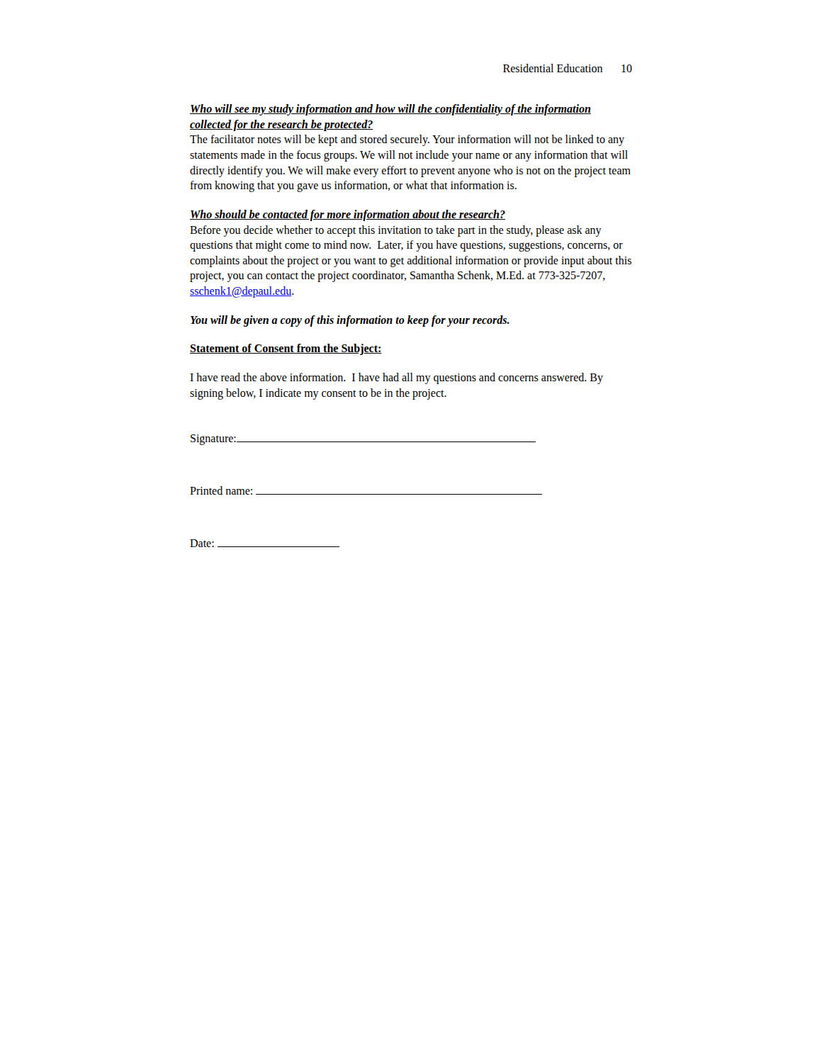Residential Education10
Who will see my study information and how will the confidentiality of the information collected for the research be protected?
The facilitator notes will be kept and stored securely. Your information will not be linked to any statements made in the focus groups. We will not include your name or any information that will directly identify you. We will make every effort to prevent anyone who is not on the project team from knowing that you gave us information, or what that information is.
Who should be contacted for more information about the research?
Before you decide whether to accept this invitation to take part in the study, please ask any questions that might come to mind now. Later, if you have questions, suggestions, concerns, or complaints about the project or you want to get additional information or provide input about this project, you can contact the project coordinator, Samantha Schenk, M.Ed. at 773-325-7207, sschenk1@depaul.edu.
You will be given a copy of this information to keep for your records.
Statement of Consent from the Subject:
I have read the above information. I have had all my questions and concerns answered. By signing below, I indicate my consent to be in the project.
Signature:
Printed name:
Date: